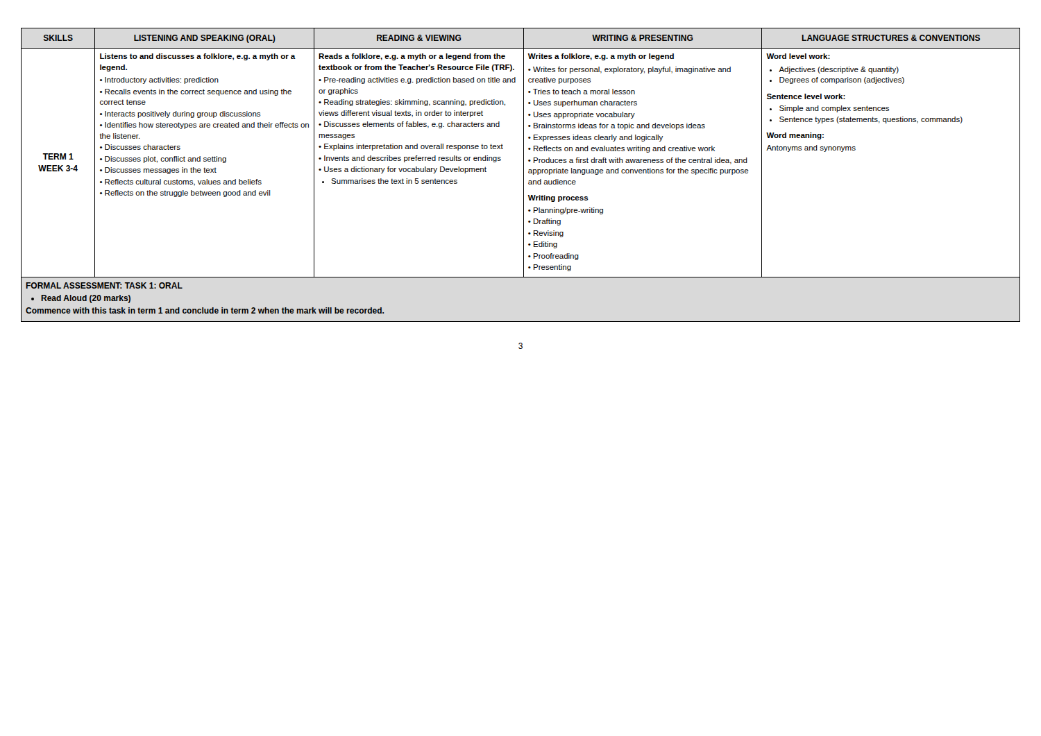| SKILLS | LISTENING AND SPEAKING (ORAL) | READING & VIEWING | WRITING & PRESENTING | LANGUAGE STRUCTURES & CONVENTIONS |
| --- | --- | --- | --- | --- |
| TERM 1 WEEK 3-4 | Listens to and discusses a folklore, e.g. a myth or a legend. • Introductory activities: prediction • Recalls events in the correct sequence and using the correct tense • Interacts positively during group discussions • Identifies how stereotypes are created and their effects on the listener. • Discusses characters • Discusses plot, conflict and setting • Discusses messages in the text • Reflects cultural customs, values and beliefs • Reflects on the struggle between good and evil | Reads a folklore, e.g. a myth or a legend from the textbook or from the Teacher's Resource File (TRF). • Pre-reading activities e.g. prediction based on title and or graphics • Reading strategies: skimming, scanning, prediction, views different visual texts, in order to interpret • Discusses elements of fables, e.g. characters and messages • Explains interpretation and overall response to text • Invents and describes preferred results or endings • Uses a dictionary for vocabulary Development Summarises the text in 5 sentences | Writes a folklore, e.g. a myth or legend • Writes for personal, exploratory, playful, imaginative and creative purposes • Tries to teach a moral lesson • Uses superhuman characters • Uses appropriate vocabulary • Brainstorms ideas for a topic and develops ideas • Expresses ideas clearly and logically • Reflects on and evaluates writing and creative work • Produces a first draft with awareness of the central idea, and appropriate language and conventions for the specific purpose and audience Writing process • Planning/pre-writing • Drafting • Revising • Editing • Proofreading • Presenting | Word level work: Adjectives (descriptive & quantity) Degrees of comparison (adjectives) Sentence level work: Simple and complex sentences Sentence types (statements, questions, commands) Word meaning: Antonyms and synonyms |
| FORMAL ASSESSMENT: TASK 1: ORAL Read Aloud (20 marks) Commence with this task in term 1 and conclude in term 2 when the mark will be recorded. |
3